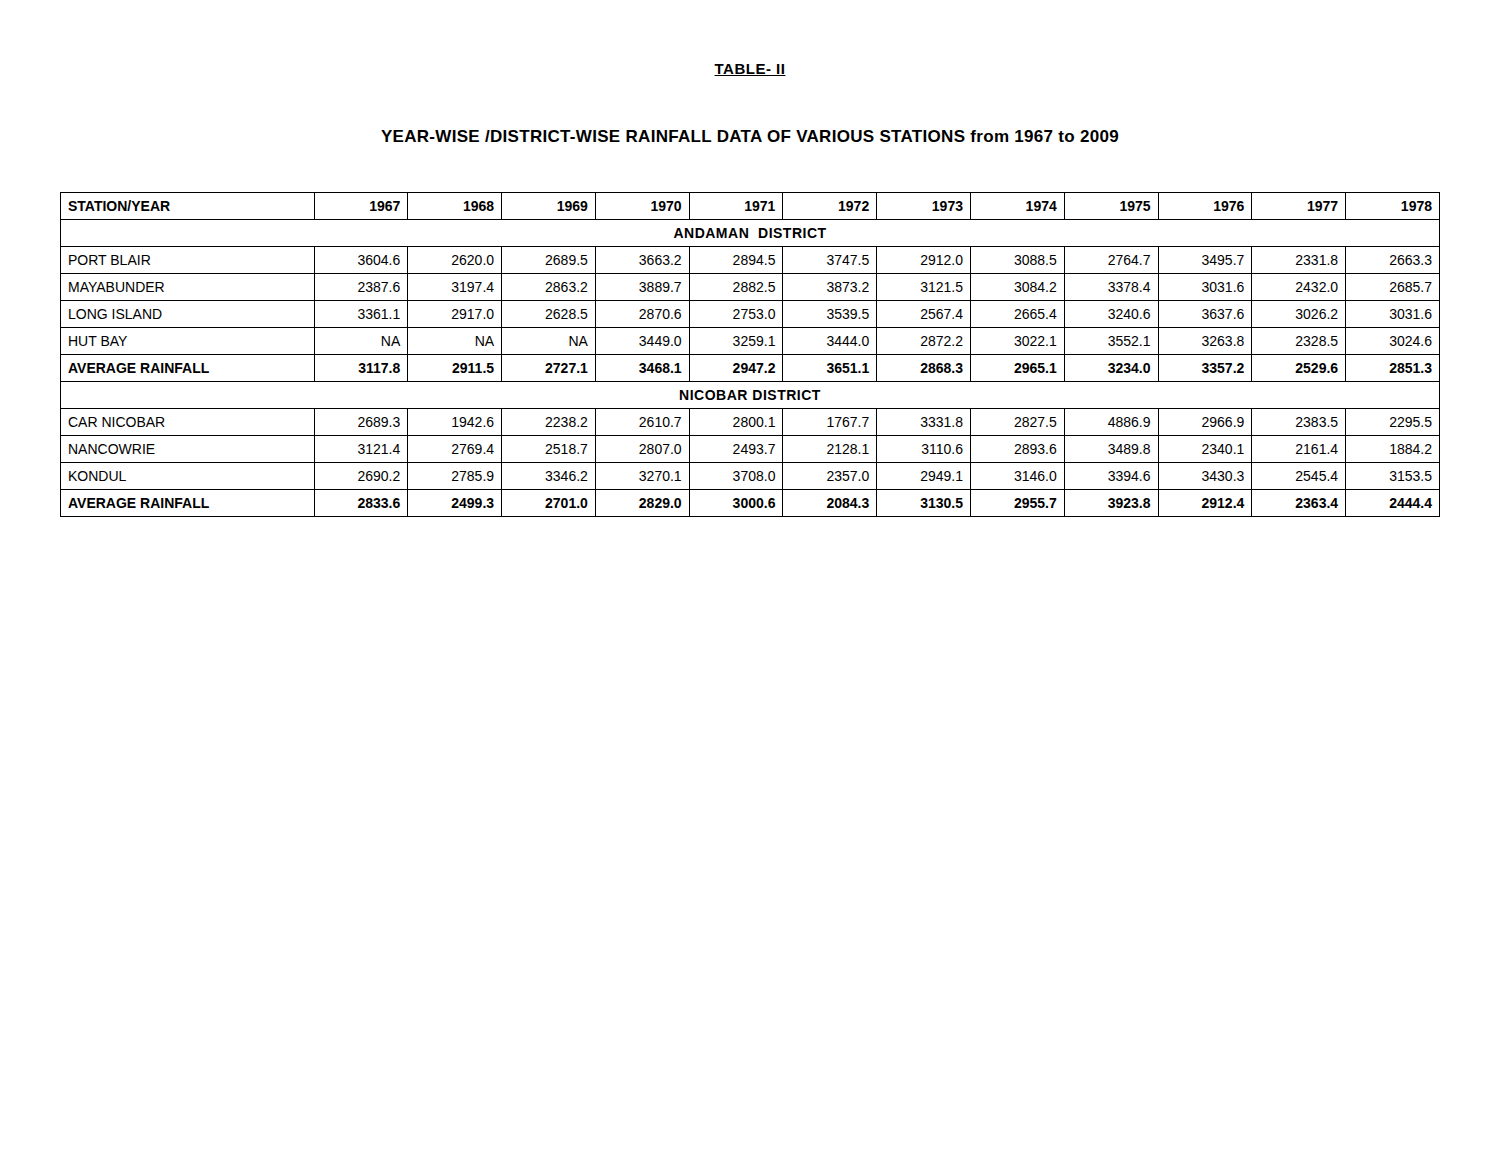TABLE- II
YEAR-WISE /DISTRICT-WISE RAINFALL DATA OF VARIOUS STATIONS from 1967 to 2009
| STATION/YEAR | 1967 | 1968 | 1969 | 1970 | 1971 | 1972 | 1973 | 1974 | 1975 | 1976 | 1977 | 1978 |
| --- | --- | --- | --- | --- | --- | --- | --- | --- | --- | --- | --- | --- |
| ANDAMAN DISTRICT |
| PORT BLAIR | 3604.6 | 2620.0 | 2689.5 | 3663.2 | 2894.5 | 3747.5 | 2912.0 | 3088.5 | 2764.7 | 3495.7 | 2331.8 | 2663.3 |
| MAYABUNDER | 2387.6 | 3197.4 | 2863.2 | 3889.7 | 2882.5 | 3873.2 | 3121.5 | 3084.2 | 3378.4 | 3031.6 | 2432.0 | 2685.7 |
| LONG ISLAND | 3361.1 | 2917.0 | 2628.5 | 2870.6 | 2753.0 | 3539.5 | 2567.4 | 2665.4 | 3240.6 | 3637.6 | 3026.2 | 3031.6 |
| HUT BAY | NA | NA | NA | 3449.0 | 3259.1 | 3444.0 | 2872.2 | 3022.1 | 3552.1 | 3263.8 | 2328.5 | 3024.6 |
| AVERAGE RAINFALL | 3117.8 | 2911.5 | 2727.1 | 3468.1 | 2947.2 | 3651.1 | 2868.3 | 2965.1 | 3234.0 | 3357.2 | 2529.6 | 2851.3 |
| NICOBAR DISTRICT |
| CAR NICOBAR | 2689.3 | 1942.6 | 2238.2 | 2610.7 | 2800.1 | 1767.7 | 3331.8 | 2827.5 | 4886.9 | 2966.9 | 2383.5 | 2295.5 |
| NANCOWRIE | 3121.4 | 2769.4 | 2518.7 | 2807.0 | 2493.7 | 2128.1 | 3110.6 | 2893.6 | 3489.8 | 2340.1 | 2161.4 | 1884.2 |
| KONDUL | 2690.2 | 2785.9 | 3346.2 | 3270.1 | 3708.0 | 2357.0 | 2949.1 | 3146.0 | 3394.6 | 3430.3 | 2545.4 | 3153.5 |
| AVERAGE RAINFALL | 2833.6 | 2499.3 | 2701.0 | 2829.0 | 3000.6 | 2084.3 | 3130.5 | 2955.7 | 3923.8 | 2912.4 | 2363.4 | 2444.4 |